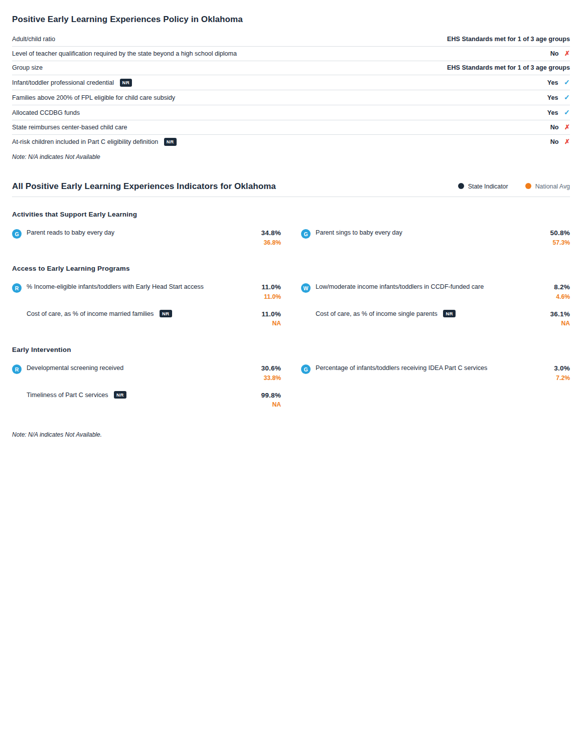Positive Early Learning Experiences Policy in Oklahoma
| Adult/child ratio | EHS Standards met for 1 of 3 age groups |
| Level of teacher qualification required by the state beyond a high school diploma | No ✗ |
| Group size | EHS Standards met for 1 of 3 age groups |
| Infant/toddler professional credential NR | Yes ✓ |
| Families above 200% of FPL eligible for child care subsidy | Yes ✓ |
| Allocated CCDBG funds | Yes ✓ |
| State reimburses center-based child care | No ✗ |
| At-risk children included in Part C eligibility definition NR | No ✗ |
Note: N/A indicates Not Available
All Positive Early Learning Experiences Indicators for Oklahoma
State Indicator
National Avg
Activities that Support Early Learning
G
Parent reads to baby every day
34.8% 36.8%
G
Parent sings to baby every day
50.8% 57.3%
Access to Early Learning Programs
R
% Income-eligible infants/toddlers with Early Head Start access
11.0% 11.0%
W
Low/moderate income infants/toddlers in CCDF-funded care
8.2% 4.6%
Cost of care, as % of income married families NR
11.0% NA
Cost of care, as % of income single parents NR
36.1% NA
Early Intervention
R
Developmental screening received
30.6% 33.8%
G
Percentage of infants/toddlers receiving IDEA Part C services
3.0% 7.2%
Timeliness of Part C services NR
99.8% NA
Note: N/A indicates Not Available.